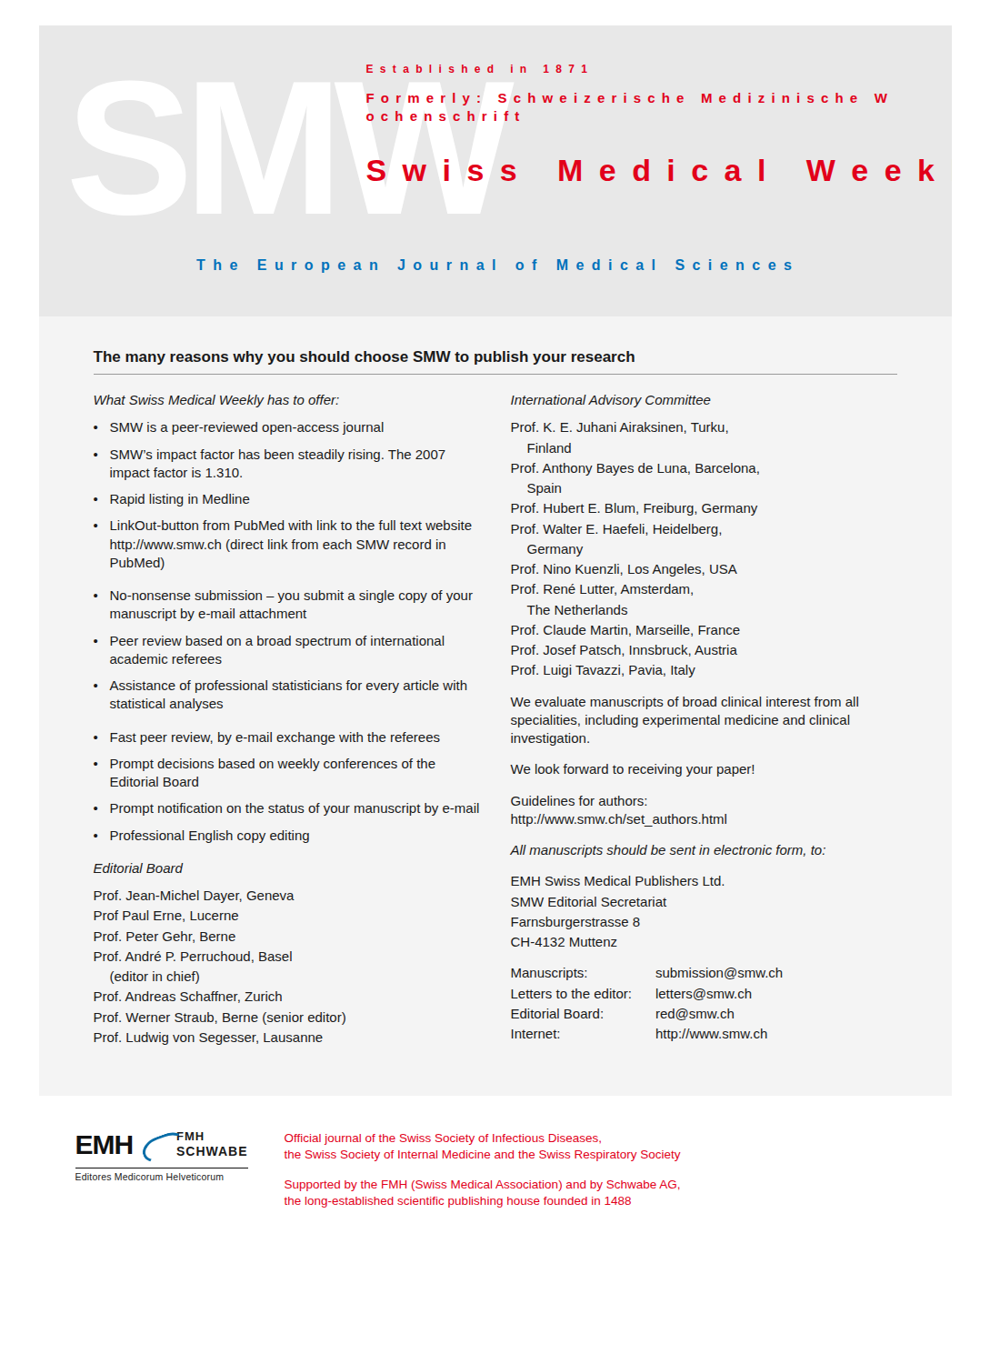SMW
E s t a b l i s h e d i n 1 8 7 1
F o r m e r l y : S c h w e i z e r i s c h e M e d i z i n i s c h e W o c h e n s c h r i f t
S w i s s M e d i c a l W e e k l y
T h e E u r o p e a n J o u r n a l o f M e d i c a l S c i e n c e s
The many reasons why you should choose SMW to publish your research
What Swiss Medical Weekly has to offer:
SMW is a peer-reviewed open-access journal
SMW’s impact factor has been steadily rising. The 2007 impact factor is 1.310.
Rapid listing in Medline
LinkOut-button from PubMed with link to the full text website http://www.smw.ch (direct link from each SMW record in PubMed)
No-nonsense submission – you submit a single copy of your manuscript by e-mail attachment
Peer review based on a broad spectrum of international academic referees
Assistance of professional statisticians for every article with statistical analyses
Fast peer review, by e-mail exchange with the referees
Prompt decisions based on weekly conferences of the Editorial Board
Prompt notification on the status of your manuscript by e-mail
Professional English copy editing
Editorial Board
Prof. Jean-Michel Dayer, Geneva
Prof Paul Erne, Lucerne
Prof. Peter Gehr, Berne
Prof. André P. Perruchoud, Basel
(editor in chief)
Prof. Andreas Schaffner, Zurich
Prof. Werner Straub, Berne (senior editor)
Prof. Ludwig von Segesser, Lausanne
International Advisory Committee
Prof. K. E. Juhani Airaksinen, Turku,
Finland
Prof. Anthony Bayes de Luna, Barcelona,
Spain
Prof. Hubert E. Blum, Freiburg, Germany
Prof. Walter E. Haefeli, Heidelberg,
Germany
Prof. Nino Kuenzli, Los Angeles, USA
Prof. René Lutter, Amsterdam,
The Netherlands
Prof. Claude Martin, Marseille, France
Prof. Josef Patsch, Innsbruck, Austria
Prof. Luigi Tavazzi, Pavia, Italy
We evaluate manuscripts of broad clinical interest from all specialities, including experimental medicine and clinical investigation.
We look forward to receiving your paper!
Guidelines for authors:
http://www.smw.ch/set_authors.html
All manuscripts should be sent in electronic form, to:
EMH Swiss Medical Publishers Ltd.
SMW Editorial Secretariat
Farnsburgerstrasse 8
CH-4132 Muttenz
| Manuscripts: | submission@smw.ch |
| Letters to the editor: | letters@smw.ch |
| Editorial Board: | red@smw.ch |
| Internet: | http://www.smw.ch |
EMH FMH
SCHWABE
Editores Medicorum Helveticorum
Official journal of the Swiss Society of Infectious Diseases,
the Swiss Society of Internal Medicine and the Swiss Respiratory Society
Supported by the FMH (Swiss Medical Association) and by Schwabe AG,
the long-established scientific publishing house founded in 1488